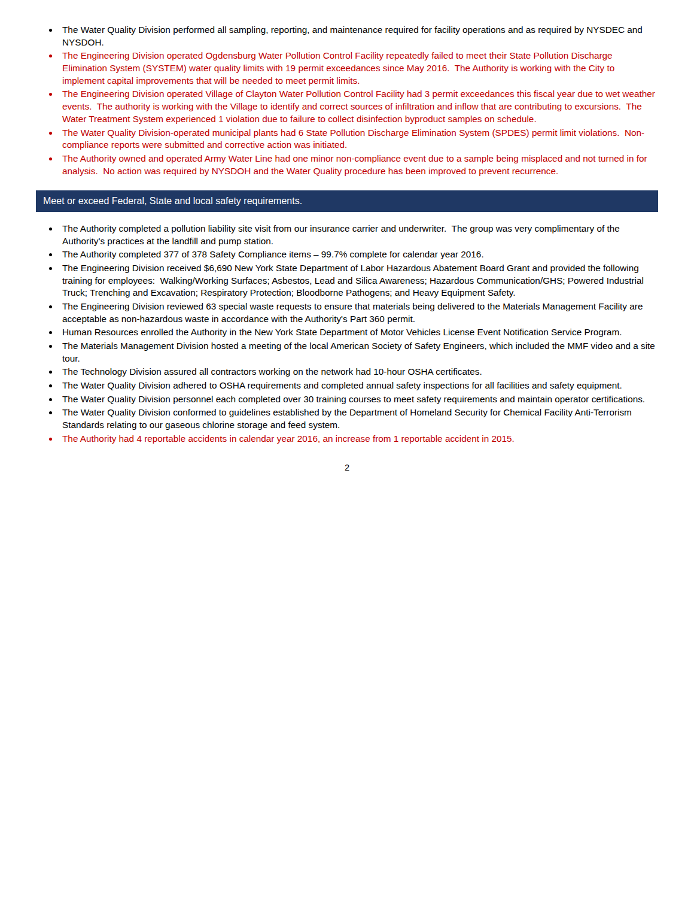The Water Quality Division performed all sampling, reporting, and maintenance required for facility operations and as required by NYSDEC and NYSDOH.
The Engineering Division operated Ogdensburg Water Pollution Control Facility repeatedly failed to meet their State Pollution Discharge Elimination System (SYSTEM) water quality limits with 19 permit exceedances since May 2016. The Authority is working with the City to implement capital improvements that will be needed to meet permit limits.
The Engineering Division operated Village of Clayton Water Pollution Control Facility had 3 permit exceedances this fiscal year due to wet weather events. The authority is working with the Village to identify and correct sources of infiltration and inflow that are contributing to excursions. The Water Treatment System experienced 1 violation due to failure to collect disinfection byproduct samples on schedule.
The Water Quality Division-operated municipal plants had 6 State Pollution Discharge Elimination System (SPDES) permit limit violations. Non-compliance reports were submitted and corrective action was initiated.
The Authority owned and operated Army Water Line had one minor non-compliance event due to a sample being misplaced and not turned in for analysis. No action was required by NYSDOH and the Water Quality procedure has been improved to prevent recurrence.
Meet or exceed Federal, State and local safety requirements.
The Authority completed a pollution liability site visit from our insurance carrier and underwriter. The group was very complimentary of the Authority's practices at the landfill and pump station.
The Authority completed 377 of 378 Safety Compliance items – 99.7% complete for calendar year 2016.
The Engineering Division received $6,690 New York State Department of Labor Hazardous Abatement Board Grant and provided the following training for employees: Walking/Working Surfaces; Asbestos, Lead and Silica Awareness; Hazardous Communication/GHS; Powered Industrial Truck; Trenching and Excavation; Respiratory Protection; Bloodborne Pathogens; and Heavy Equipment Safety.
The Engineering Division reviewed 63 special waste requests to ensure that materials being delivered to the Materials Management Facility are acceptable as non-hazardous waste in accordance with the Authority's Part 360 permit.
Human Resources enrolled the Authority in the New York State Department of Motor Vehicles License Event Notification Service Program.
The Materials Management Division hosted a meeting of the local American Society of Safety Engineers, which included the MMF video and a site tour.
The Technology Division assured all contractors working on the network had 10-hour OSHA certificates.
The Water Quality Division adhered to OSHA requirements and completed annual safety inspections for all facilities and safety equipment.
The Water Quality Division personnel each completed over 30 training courses to meet safety requirements and maintain operator certifications.
The Water Quality Division conformed to guidelines established by the Department of Homeland Security for Chemical Facility Anti-Terrorism Standards relating to our gaseous chlorine storage and feed system.
The Authority had 4 reportable accidents in calendar year 2016, an increase from 1 reportable accident in 2015.
2